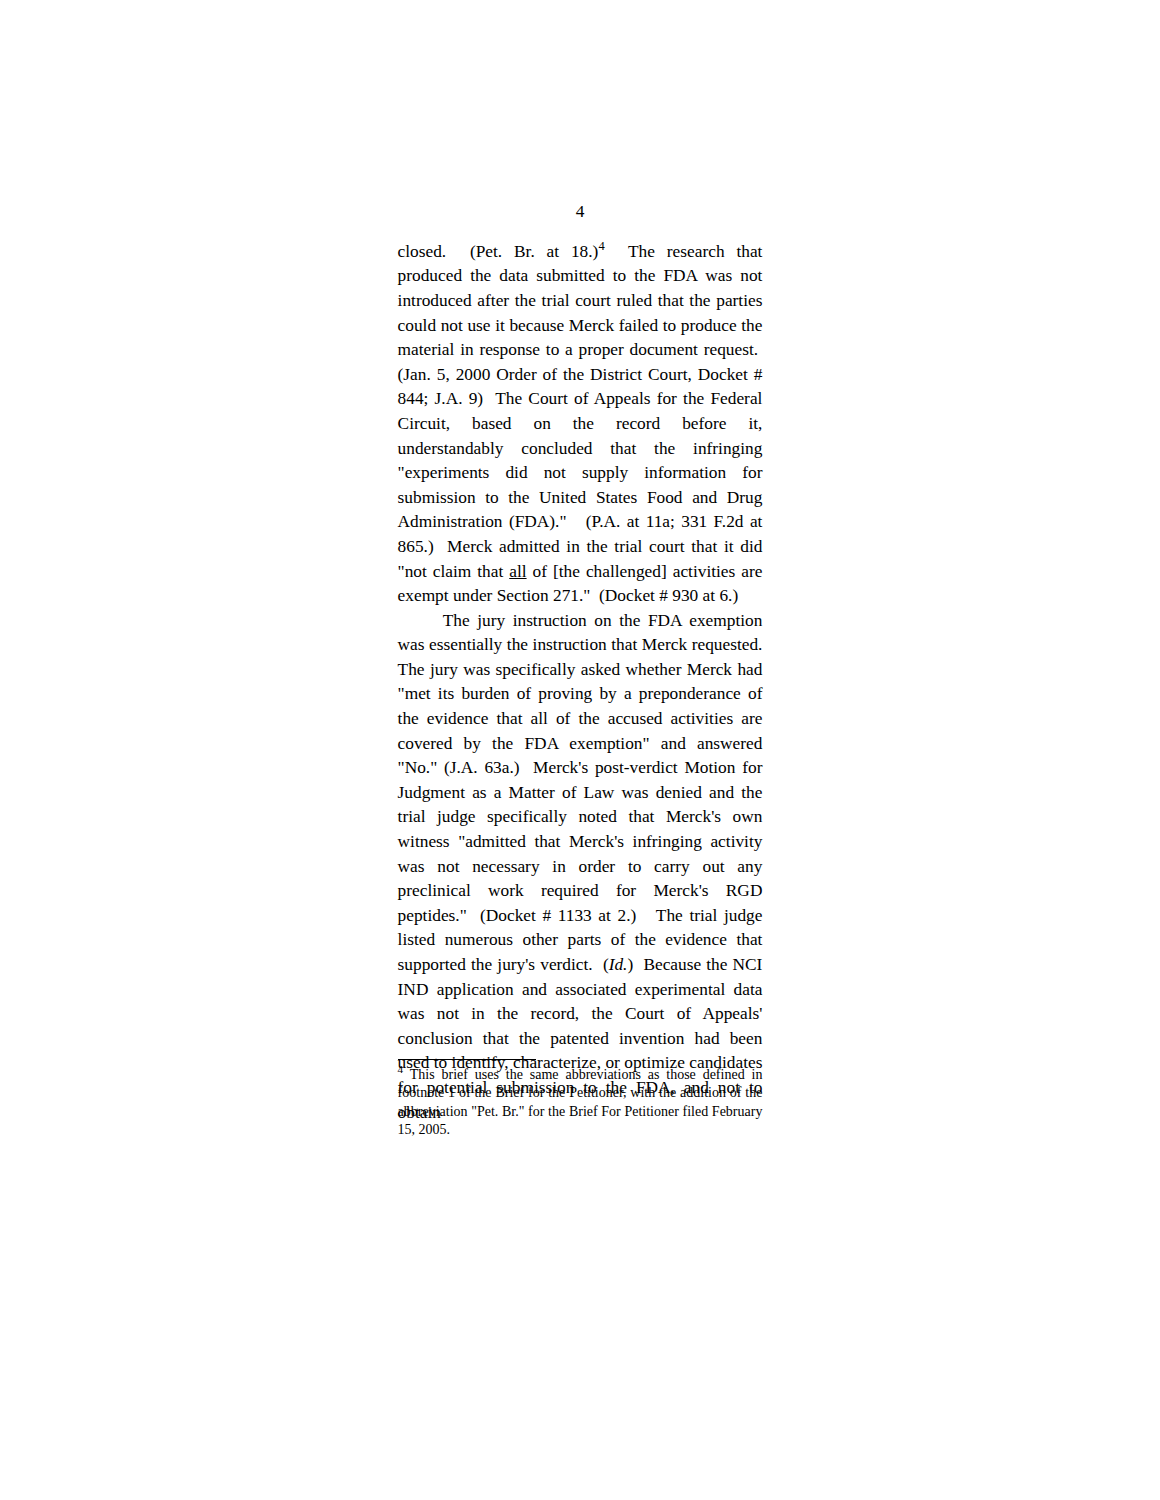4
closed. (Pet. Br. at 18.)4 The research that produced the data submitted to the FDA was not introduced after the trial court ruled that the parties could not use it because Merck failed to produce the material in response to a proper document request. (Jan. 5, 2000 Order of the District Court, Docket # 844; J.A. 9) The Court of Appeals for the Federal Circuit, based on the record before it, understandably concluded that the infringing "experiments did not supply information for submission to the United States Food and Drug Administration (FDA)." (P.A. at 11a; 331 F.2d at 865.) Merck admitted in the trial court that it did "not claim that all of [the challenged] activities are exempt under Section 271." (Docket # 930 at 6.)
The jury instruction on the FDA exemption was essentially the instruction that Merck requested. The jury was specifically asked whether Merck had "met its burden of proving by a preponderance of the evidence that all of the accused activities are covered by the FDA exemption" and answered "No." (J.A. 63a.) Merck's post-verdict Motion for Judgment as a Matter of Law was denied and the trial judge specifically noted that Merck's own witness "admitted that Merck's infringing activity was not necessary in order to carry out any preclinical work required for Merck's RGD peptides." (Docket # 1133 at 2.) The trial judge listed numerous other parts of the evidence that supported the jury's verdict. (Id.) Because the NCI IND application and associated experimental data was not in the record, the Court of Appeals' conclusion that the patented invention had been used to identify, characterize, or optimize candidates for potential submission to the FDA, and not to obtain
4 This brief uses the same abbreviations as those defined in footnote 1 of the Brief for the Petitioner, with the addition of the abbreviation "Pet. Br." for the Brief For Petitioner filed February 15, 2005.